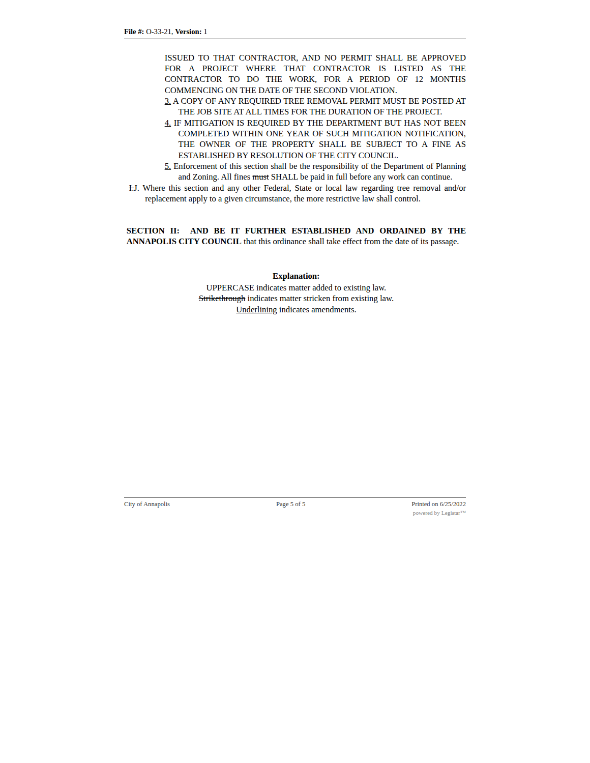File #: O-33-21, Version: 1
ISSUED TO THAT CONTRACTOR, AND NO PERMIT SHALL BE APPROVED FOR A PROJECT WHERE THAT CONTRACTOR IS LISTED AS THE CONTRACTOR TO DO THE WORK, FOR A PERIOD OF 12 MONTHS COMMENCING ON THE DATE OF THE SECOND VIOLATION.
3. A COPY OF ANY REQUIRED TREE REMOVAL PERMIT MUST BE POSTED AT THE JOB SITE AT ALL TIMES FOR THE DURATION OF THE PROJECT.
4. IF MITIGATION IS REQUIRED BY THE DEPARTMENT BUT HAS NOT BEEN COMPLETED WITHIN ONE YEAR OF SUCH MITIGATION NOTIFICATION, THE OWNER OF THE PROPERTY SHALL BE SUBJECT TO A FINE AS ESTABLISHED BY RESOLUTION OF THE CITY COUNCIL.
5. Enforcement of this section shall be the responsibility of the Department of Planning and Zoning. All fines must SHALL be paid in full before any work can continue.
I.J. Where this section and any other Federal, State or local law regarding tree removal and/or replacement apply to a given circumstance, the more restrictive law shall control.
SECTION II: AND BE IT FURTHER ESTABLISHED AND ORDAINED BY THE ANNAPOLIS CITY COUNCIL that this ordinance shall take effect from the date of its passage.
Explanation:
UPPERCASE indicates matter added to existing law.
Strikethrough indicates matter stricken from existing law.
Underlining indicates amendments.
City of Annapolis
Page 5 of 5
Printed on 6/25/2022
powered by Legistar™